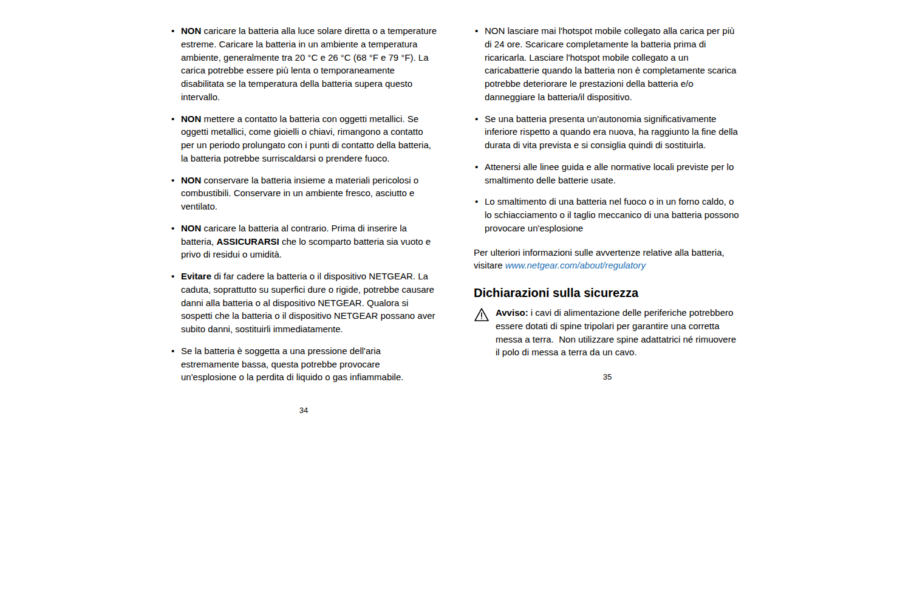NON caricare la batteria alla luce solare diretta o a temperature estreme. Caricare la batteria in un ambiente a temperatura ambiente, generalmente tra 20 °C e 26 °C (68 °F e 79 °F). La carica potrebbe essere più lenta o temporaneamente disabilitata se la temperatura della batteria supera questo intervallo.
NON mettere a contatto la batteria con oggetti metallici. Se oggetti metallici, come gioielli o chiavi, rimangono a contatto per un periodo prolungato con i punti di contatto della batteria, la batteria potrebbe surriscaldarsi o prendere fuoco.
NON conservare la batteria insieme a materiali pericolosi o combustibili. Conservare in un ambiente fresco, asciutto e ventilato.
NON caricare la batteria al contrario. Prima di inserire la batteria, ASSICURARSI che lo scomparto batteria sia vuoto e privo di residui o umidità.
Evitare di far cadere la batteria o il dispositivo NETGEAR. La caduta, soprattutto su superfici dure o rigide, potrebbe causare danni alla batteria o al dispositivo NETGEAR. Qualora si sospetti che la batteria o il dispositivo NETGEAR possano aver subito danni, sostituirli immediatamente.
Se la batteria è soggetta a una pressione dell'aria estremamente bassa, questa potrebbe provocare un'esplosione o la perdita di liquido o gas infiammabile.
34
NON lasciare mai l'hotspot mobile collegato alla carica per più di 24 ore. Scaricare completamente la batteria prima di ricaricarla. Lasciare l'hotspot mobile collegato a un caricabatterie quando la batteria non è completamente scarica potrebbe deteriorare le prestazioni della batteria e/o danneggiare la batteria/il dispositivo.
Se una batteria presenta un'autonomia significativamente inferiore rispetto a quando era nuova, ha raggiunto la fine della durata di vita prevista e si consiglia quindi di sostituirla.
Attenersi alle linee guida e alle normative locali previste per lo smaltimento delle batterie usate.
Lo smaltimento di una batteria nel fuoco o in un forno caldo, o lo schiacciamento o il taglio meccanico di una batteria possono provocare un'esplosione
Per ulteriori informazioni sulle avvertenze relative alla batteria, visitare www.netgear.com/about/regulatory
Dichiarazioni sulla sicurezza
Avviso: i cavi di alimentazione delle periferiche potrebbero essere dotati di spine tripolari per garantire una corretta messa a terra. Non utilizzare spine adattatrici né rimuovere il polo di messa a terra da un cavo.
35